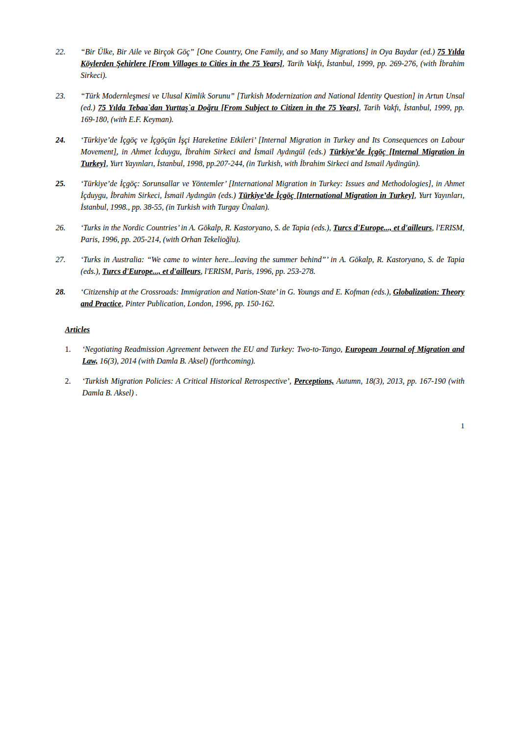22. “Bir Ülke, Bir Aile ve Birçok Göç” [One Country, One Family, and so Many Migrations] in Oya Baydar (ed.) 75 Yılda Köylerden Şehirlere [From Villages to Cities in the 75 Years], Tarih Vakfı, İstanbul, 1999, pp. 269-276, (with İbrahim Sirkeci).
23. “Türk Modernleşmesi ve Ulusal Kimlik Sorunu” [Turkish Modernization and National Identity Question] in Artun Unsal (ed.) 75 Yılda Tebaa`dan Yurttaş`a Doğru [From Subject to Citizen in the 75 Years], Tarih Vakfı, İstanbul, 1999, pp. 169-180, (with E.F. Keyman).
24. ‘Türkiye’de İçgöç ve İçgöçün İşçi Hareketine Etkileri’ [Internal Migration in Turkey and Its Consequences on Labour Movement], in Ahmet İcduygu, İbrahim Sirkeci and İsmail Aydıngül (eds.) Türkiye’de İçgöç [Internal Migration in Turkey], Yurt Yayınları, İstanbul, 1998, pp.207-244, (in Turkish, with İbrahim Sirkeci and Ismail Aydingün).
25. ‘Türkiye’de İçgöç: Sorunsallar ve Yöntemler’ [International Migration in Turkey: Issues and Methodologies], in Ahmet İçduygu, İbrahim Sirkeci, İsmail Aydıngün (eds.) Türkiye’de İçgöç [International Migration in Turkey], Yurt Yayınları, İstanbul, 1998., pp. 38-55, (in Turkish with Turgay Ünalan).
26. ‘Turks in the Nordic Countries’ in A. Gökalp, R. Kastoryano, S. de Tapia (eds.), Turcs d'Europe..., et d'ailleurs, l'ERISM, Paris, 1996, pp. 205-214, (with Orhan Tekelioğlu).
27. ‘Turks in Australia: “We came to winter here...leaving the summer behind”’ in A. Gökalp, R. Kastoryano, S. de Tapia (eds.), Turcs d'Europe..., et d'ailleurs, l'ERISM, Paris, 1996, pp. 253-278.
28. ‘Citizenship at the Crossroads: Immigration and Nation-State’ in G. Youngs and E. Kofman (eds.), Globalization: Theory and Practice, Pinter Publication, London, 1996, pp. 150-162.
Articles
1. ‘Negotiating Readmission Agreement between the EU and Turkey: Two-to-Tango, European Journal of Migration and Law, 16(3), 2014 (with Damla B. Aksel) (forthcoming).
2. ‘Turkish Migration Policies: A Critical Historical Retrospective’, Perceptions, Autumn, 18(3), 2013, pp. 167-190 (with Damla B. Aksel) .
1